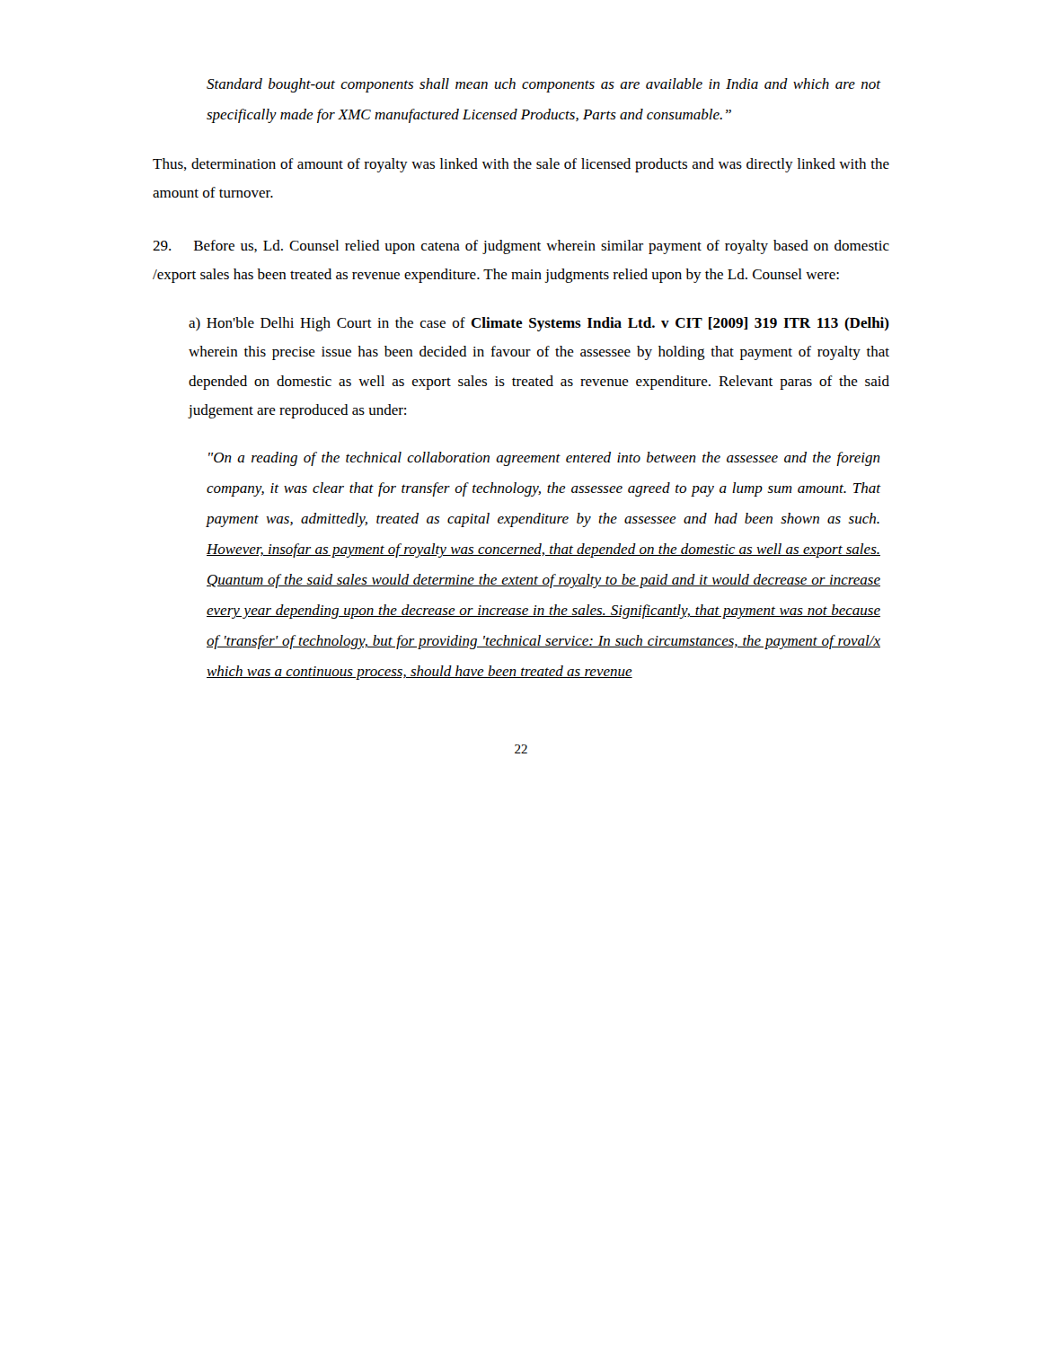Standard bought-out components shall mean uch components as are available in India and which are not specifically made for XMC manufactured Licensed Products, Parts and consumable.”
Thus, determination of amount of royalty was linked with the sale of licensed products and was directly linked with the amount of turnover.
29. Before us, Ld. Counsel relied upon catena of judgment wherein similar payment of royalty based on domestic /export sales has been treated as revenue expenditure. The main judgments relied upon by the Ld. Counsel were:
a) Hon'ble Delhi High Court in the case of Climate Systems India Ltd. v CIT [2009] 319 ITR 113 (Delhi) wherein this precise issue has been decided in favour of the assessee by holding that payment of royalty that depended on domestic as well as export sales is treated as revenue expenditure. Relevant paras of the said judgement are reproduced as under:
"On a reading of the technical collaboration agreement entered into between the assessee and the foreign company, it was clear that for transfer of technology, the assessee agreed to pay a lump sum amount. That payment was, admittedly, treated as capital expenditure by the assessee and had been shown as such. However, insofar as payment of royalty was concerned, that depended on the domestic as well as export sales. Quantum of the said sales would determine the extent of royalty to be paid and it would decrease or increase every year depending upon the decrease or increase in the sales. Significantly, that payment was not because of 'transfer' of technology, but for providing 'technical service: In such circumstances, the payment of roval/x which was a continuous process, should have been treated as revenue
22